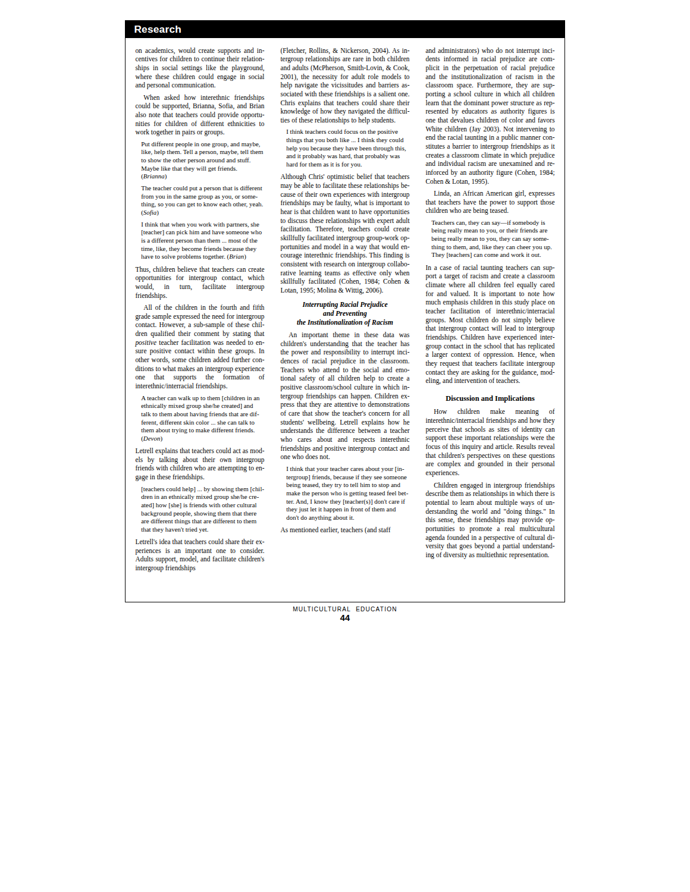Research
on academics, would create supports and incentives for children to continue their relationships in social settings like the playground, where these children could engage in social and personal communication.
When asked how interethnic friendships could be supported, Brianna, Sofia, and Brian also note that teachers could provide opportunities for children of different ethnicities to work together in pairs or groups.
Put different people in one group, and maybe, like, help them. Tell a person, maybe, tell them to show the other person around and stuff. Maybe like that they will get friends. (Brianna)
The teacher could put a person that is different from you in the same group as you, or something, so you can get to know each other, yeah. (Sofia)
I think that when you work with partners, she [teacher] can pick him and have someone who is a different person than them ... most of the time, like, they become friends because they have to solve problems together. (Brian)
Thus, children believe that teachers can create opportunities for intergroup contact, which would, in turn, facilitate intergroup friendships.
All of the children in the fourth and fifth grade sample expressed the need for intergroup contact. However, a sub-sample of these children qualified their comment by stating that positive teacher facilitation was needed to ensure positive contact within these groups. In other words, some children added further conditions to what makes an intergroup experience one that supports the formation of interethnic/interracial friendships.
A teacher can walk up to them [children in an ethnically mixed group she/he created] and talk to them about having friends that are different, different skin color ... she can talk to them about trying to make different friends. (Devon)
Letrell explains that teachers could act as models by talking about their own intergroup friends with children who are attempting to engage in these friendships.
[teachers could help] ... by showing them [children in an ethnically mixed group she/he created] how [she] is friends with other cultural background people, showing them that there are different things that are different to them that they haven't tried yet.
Letrell's idea that teachers could share their experiences is an important one to consider. Adults support, model, and facilitate children's intergroup friendships
(Fletcher, Rollins, & Nickerson, 2004). As intergroup relationships are rare in both children and adults (McPherson, Smith-Lovin, & Cook, 2001), the necessity for adult role models to help navigate the vicissitudes and barriers associated with these friendships is a salient one. Chris explains that teachers could share their knowledge of how they navigated the difficulties of these relationships to help students.
I think teachers could focus on the positive things that you both like ... I think they could help you because they have been through this, and it probably was hard, that probably was hard for them as it is for you.
Although Chris' optimistic belief that teachers may be able to facilitate these relationships because of their own experiences with intergroup friendships may be faulty, what is important to hear is that children want to have opportunities to discuss these relationships with expert adult facilitation. Therefore, teachers could create skillfully facilitated intergroup group-work opportunities and model in a way that would encourage interethnic friendships. This finding is consistent with research on intergroup collaborative learning teams as effective only when skillfully facilitated (Cohen, 1984; Cohen & Lotan, 1995; Molina & Wittig, 2006).
Interrupting Racial Prejudice
and Preventing
the Institutionalization of Racism
An important theme in these data was children's understanding that the teacher has the power and responsibility to interrupt incidences of racial prejudice in the classroom. Teachers who attend to the social and emotional safety of all children help to create a positive classroom/school culture in which intergroup friendships can happen. Children express that they are attentive to demonstrations of care that show the teacher's concern for all students' wellbeing. Letrell explains how he understands the difference between a teacher who cares about and respects interethnic friendships and positive intergroup contact and one who does not.
I think that your teacher cares about your [intergroup] friends, because if they see someone being teased, they try to tell him to stop and make the person who is getting teased feel better. And, I know they [teacher(s)] don't care if they just let it happen in front of them and don't do anything about it.
As mentioned earlier, teachers (and staff
and administrators) who do not interrupt incidents informed in racial prejudice are complicit in the perpetuation of racial prejudice and the institutionalization of racism in the classroom space. Furthermore, they are supporting a school culture in which all children learn that the dominant power structure as represented by educators as authority figures is one that devalues children of color and favors White children (Jay 2003). Not intervening to end the racial taunting in a public manner constitutes a barrier to intergroup friendships as it creates a classroom climate in which prejudice and individual racism are unexamined and reinforced by an authority figure (Cohen, 1984; Cohen & Lotan, 1995).
Linda, an African American girl, expresses that teachers have the power to support those children who are being teased.
Teachers can, they can say—if somebody is being really mean to you, or their friends are being really mean to you, they can say something to them, and, like they can cheer you up. They [teachers] can come and work it out.
In a case of racial taunting teachers can support a target of racism and create a classroom climate where all children feel equally cared for and valued. It is important to note how much emphasis children in this study place on teacher facilitation of interethnic/interracial groups. Most children do not simply believe that intergroup contact will lead to intergroup friendships. Children have experienced intergroup contact in the school that has replicated a larger context of oppression. Hence, when they request that teachers facilitate intergroup contact they are asking for the guidance, modeling, and intervention of teachers.
Discussion and Implications
How children make meaning of interethnic/interracial friendships and how they perceive that schools as sites of identity can support these important relationships were the focus of this inquiry and article. Results reveal that children's perspectives on these questions are complex and grounded in their personal experiences.
Children engaged in intergroup friendships describe them as relationships in which there is potential to learn about multiple ways of understanding the world and "doing things." In this sense, these friendships may provide opportunities to promote a real multicultural agenda founded in a perspective of cultural diversity that goes beyond a partial understanding of diversity as multiethnic representation.
MULTICULTURAL EDUCATION
44